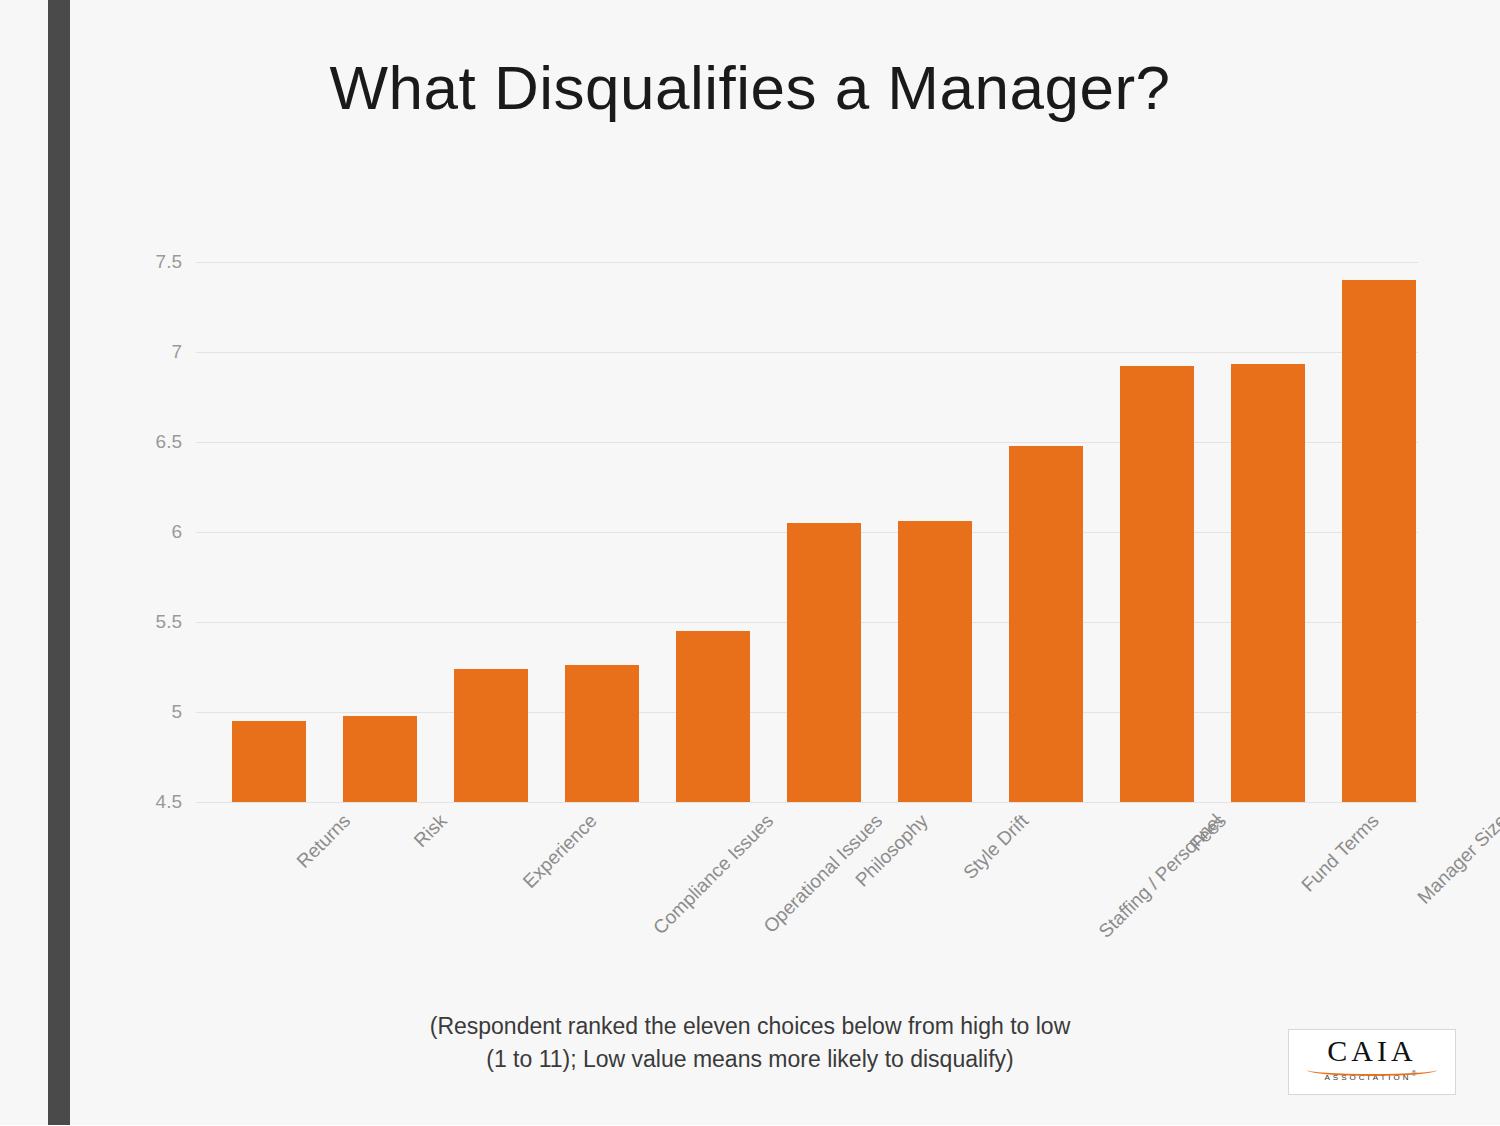What Disqualifies a Manager?
7.5
7
6.5
6
5.5
5
4.5
Returns
Risk
Experience
Compliance Issues
Operational Issues
Philosophy
Style Drift
Staffing / Personnel
Fees
Fund Terms
Manager Size
(Respondent ranked the eleven choices below from high to low
(1 to 11); Low value means more likely to disqualify)
CAIA
ASSOCIATION®